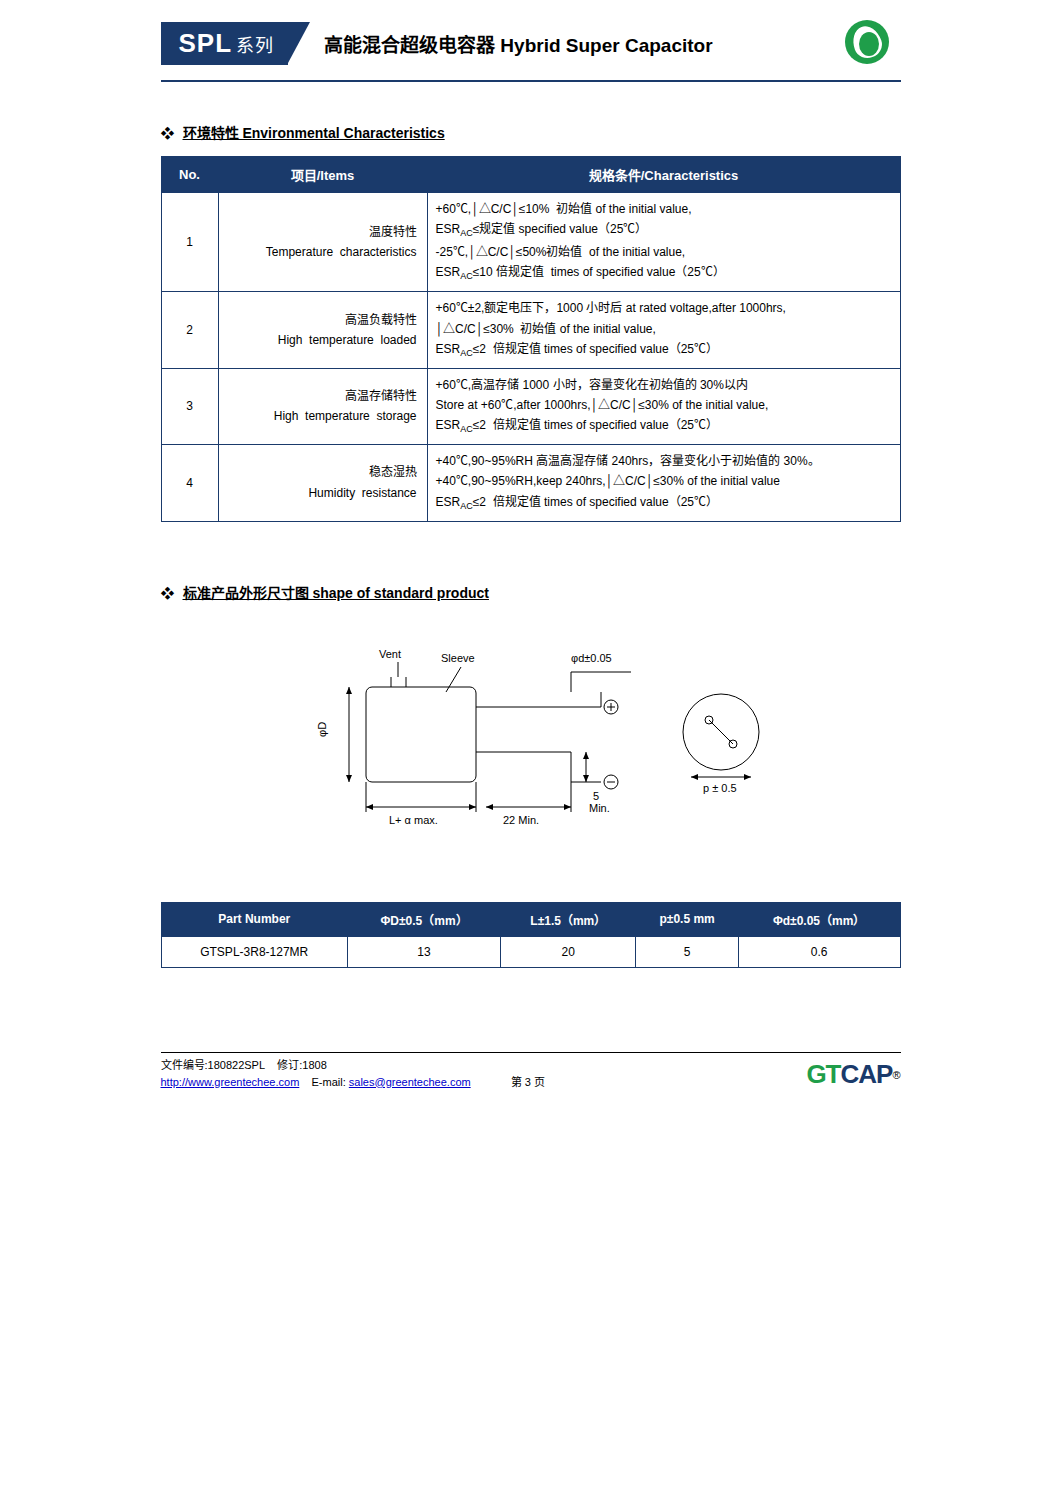SPL系列
高能混合超级电容器 Hybrid Super Capacitor
❖环境特性 Environmental Characteristics
| No. | 项目/Items | 规格条件/Characteristics |
| --- | --- | --- |
| 1 | 温度特性 Temperature characteristics | +60℃,│△C/C│≤10% 初始值 of the initial value, ESR AC ≤规定值 specified value（25℃） -25℃,│△C/C│≤50%初始值 of the initial value, ESR AC ≤10 倍规定值 times of specified value（25℃） |
| 2 | 高温负载特性 High temperature loaded | +60℃±2,额定电压下，1000 小时后 at rated voltage,after 1000hrs, │△C/C│≤30% 初始值 of the initial value, ESR AC ≤2 倍规定值 times of specified value（25℃） |
| 3 | 高温存储特性 High temperature storage | +60℃,高温存储 1000 小时，容量变化在初始值的 30%以内 Store at +60℃,after 1000hrs,│△C/C│≤30% of the initial value, ESR AC ≤2 倍规定值 times of specified value（25℃） |
| 4 | 稳态湿热 Humidity resistance | +40℃,90~95%RH 高温高湿存储 240hrs，容量变化小于初始值的 30%。 +40℃,90~95%RH,keep 240hrs,│△C/C│≤30% of the initial value ESR AC ≤2 倍规定值 times of specified value（25℃） |
❖标准产品外形尺寸图 shape of standard product
Vent Sleeve φd±0.05 φD L+ α max. 22 Min. 5 Min. p ± 0.5
| Part Number | ΦD±0.5（mm） | L±1.5（mm） | p±0.5 mm | Φd±0.05（mm） |
| --- | --- | --- | --- | --- |
| GTSPL-3R8-127MR | 13 | 20 | 5 | 0.6 |
文件编号:180822SPL 修订:1808
http://www.greentechee.com E-mail: sales@greentechee.com 第 3 页
GT CAP®